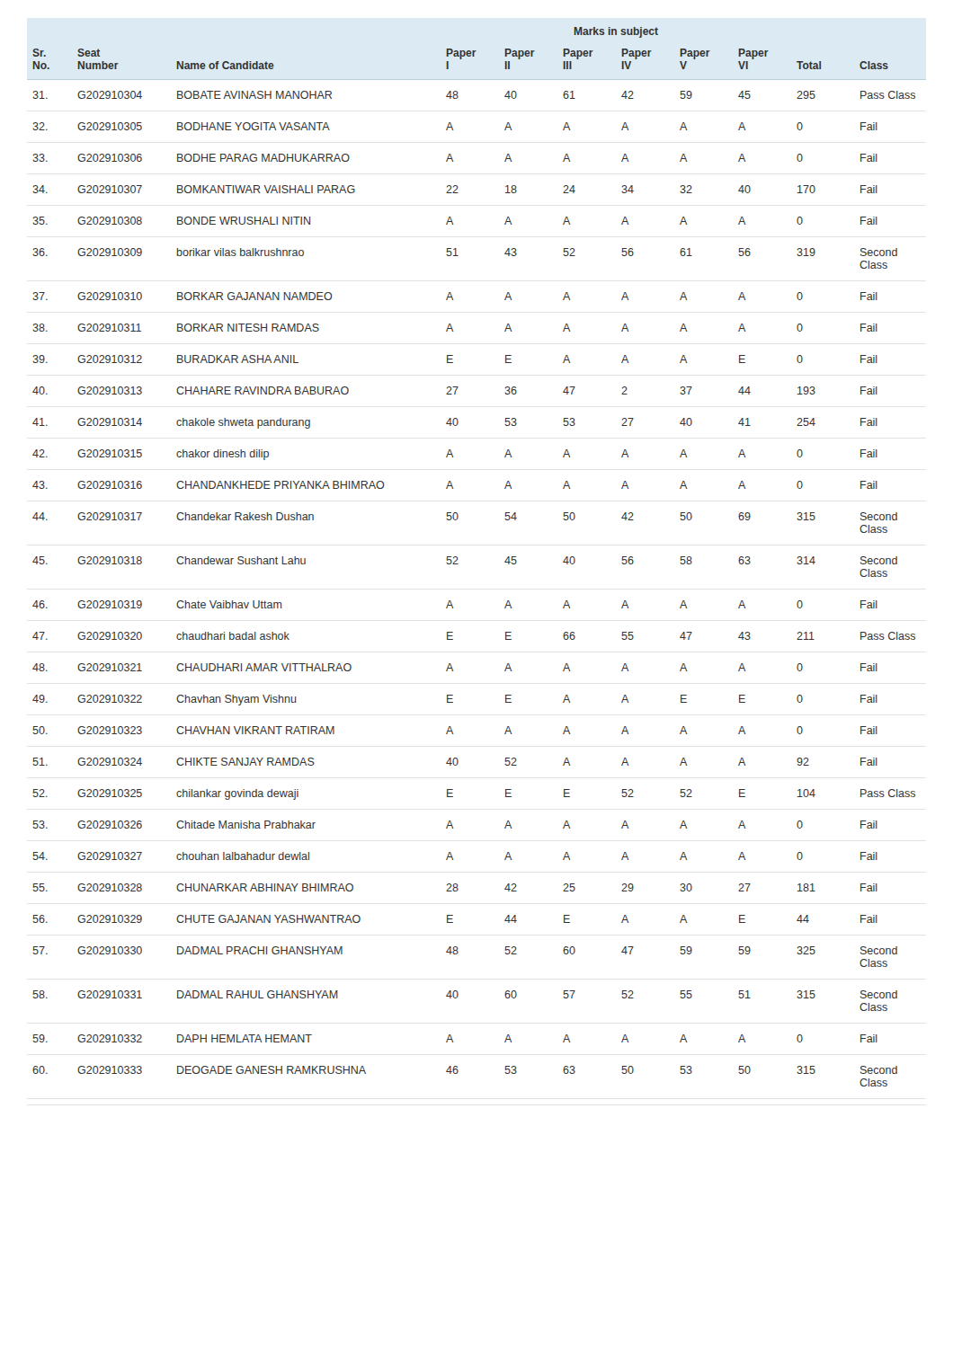| | | | Marks in subject | | |
| --- | --- | --- | --- | --- | --- |
| Sr. No. | Seat Number | Name of Candidate | Paper I | Paper II | Paper III | Paper IV | Paper V | Paper VI | Total | Class |
| 31. | G202910304 | BOBATE AVINASH MANOHAR | 48 | 40 | 61 | 42 | 59 | 45 | 295 | Pass Class |
| 32. | G202910305 | BODHANE YOGITA VASANTA | A | A | A | A | A | A | 0 | Fail |
| 33. | G202910306 | BODHE PARAG MADHUKARRAO | A | A | A | A | A | A | 0 | Fail |
| 34. | G202910307 | BOMKANTIWAR VAISHALI PARAG | 22 | 18 | 24 | 34 | 32 | 40 | 170 | Fail |
| 35. | G202910308 | BONDE WRUSHALI NITIN | A | A | A | A | A | A | 0 | Fail |
| 36. | G202910309 | borikar vilas balkrushnrao | 51 | 43 | 52 | 56 | 61 | 56 | 319 | Second Class |
| 37. | G202910310 | BORKAR GAJANAN NAMDEO | A | A | A | A | A | A | 0 | Fail |
| 38. | G202910311 | BORKAR NITESH RAMDAS | A | A | A | A | A | A | 0 | Fail |
| 39. | G202910312 | BURADKAR ASHA ANIL | E | E | A | A | A | E | 0 | Fail |
| 40. | G202910313 | CHAHARE RAVINDRA BABURAO | 27 | 36 | 47 | 2 | 37 | 44 | 193 | Fail |
| 41. | G202910314 | chakole shweta pandurang | 40 | 53 | 53 | 27 | 40 | 41 | 254 | Fail |
| 42. | G202910315 | chakor dinesh dilip | A | A | A | A | A | A | 0 | Fail |
| 43. | G202910316 | CHANDANKHEDE PRIYANKA BHIMRAO | A | A | A | A | A | A | 0 | Fail |
| 44. | G202910317 | Chandekar Rakesh Dushan | 50 | 54 | 50 | 42 | 50 | 69 | 315 | Second Class |
| 45. | G202910318 | Chandewar Sushant Lahu | 52 | 45 | 40 | 56 | 58 | 63 | 314 | Second Class |
| 46. | G202910319 | Chate Vaibhav Uttam | A | A | A | A | A | A | 0 | Fail |
| 47. | G202910320 | chaudhari badal ashok | E | E | 66 | 55 | 47 | 43 | 211 | Pass Class |
| 48. | G202910321 | CHAUDHARI AMAR VITTHALRAO | A | A | A | A | A | A | 0 | Fail |
| 49. | G202910322 | Chavhan Shyam Vishnu | E | E | A | A | E | E | 0 | Fail |
| 50. | G202910323 | CHAVHAN VIKRANT RATIRAM | A | A | A | A | A | A | 0 | Fail |
| 51. | G202910324 | CHIKTE SANJAY RAMDAS | 40 | 52 | A | A | A | A | 92 | Fail |
| 52. | G202910325 | chilankar govinda dewaji | E | E | E | 52 | 52 | E | 104 | Pass Class |
| 53. | G202910326 | Chitade Manisha Prabhakar | A | A | A | A | A | A | 0 | Fail |
| 54. | G202910327 | chouhan lalbahadur dewlal | A | A | A | A | A | A | 0 | Fail |
| 55. | G202910328 | CHUNARKAR ABHINAY BHIMRAO | 28 | 42 | 25 | 29 | 30 | 27 | 181 | Fail |
| 56. | G202910329 | CHUTE GAJANAN YASHWANTRAO | E | 44 | E | A | A | E | 44 | Fail |
| 57. | G202910330 | DADMAL PRACHI GHANSHYAM | 48 | 52 | 60 | 47 | 59 | 59 | 325 | Second Class |
| 58. | G202910331 | DADMAL RAHUL GHANSHYAM | 40 | 60 | 57 | 52 | 55 | 51 | 315 | Second Class |
| 59. | G202910332 | DAPH HEMLATA HEMANT | A | A | A | A | A | A | 0 | Fail |
| 60. | G202910333 | DEOGADE GANESH RAMKRUSHNA | 46 | 53 | 63 | 50 | 53 | 50 | 315 | Second Class |